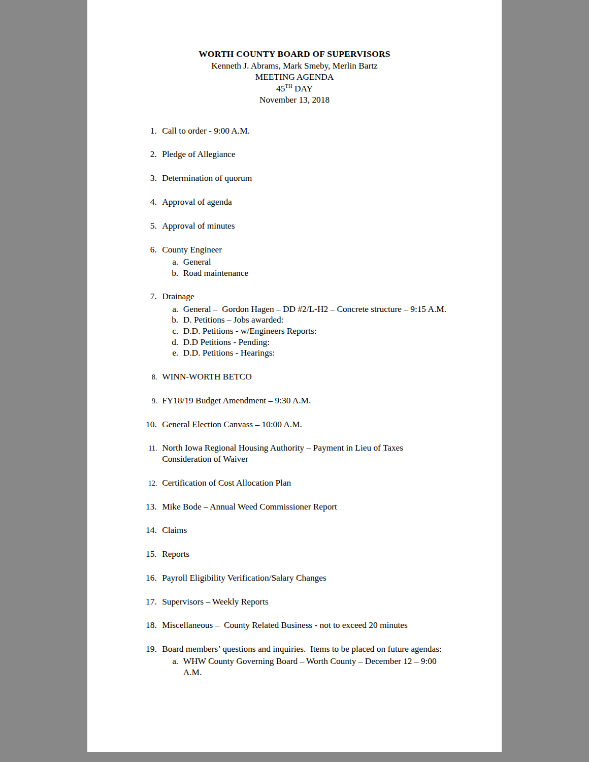WORTH COUNTY BOARD OF SUPERVISORS
Kenneth J. Abrams, Mark Smeby, Merlin Bartz
MEETING AGENDA
45TH DAY
November 13, 2018
Call to order - 9:00 A.M.
Pledge of Allegiance
Determination of quorum
Approval of agenda
Approval of minutes
County Engineer
General
Road maintenance
Drainage
General – Gordon Hagen – DD #2/L-H2 – Concrete structure – 9:15 A.M.
D. Petitions – Jobs awarded:
D.D. Petitions - w/Engineers Reports:
D.D Petitions - Pending:
D.D. Petitions - Hearings:
WINN-WORTH BETCO
FY18/19 Budget Amendment – 9:30 A.M.
General Election Canvass – 10:00 A.M.
North Iowa Regional Housing Authority – Payment in Lieu of Taxes Consideration of Waiver
Certification of Cost Allocation Plan
Mike Bode – Annual Weed Commissioner Report
Claims
Reports
Payroll Eligibility Verification/Salary Changes
Supervisors – Weekly Reports
Miscellaneous – County Related Business - not to exceed 20 minutes
Board members’ questions and inquiries. Items to be placed on future agendas:
WHW County Governing Board – Worth County – December 12 – 9:00 A.M.